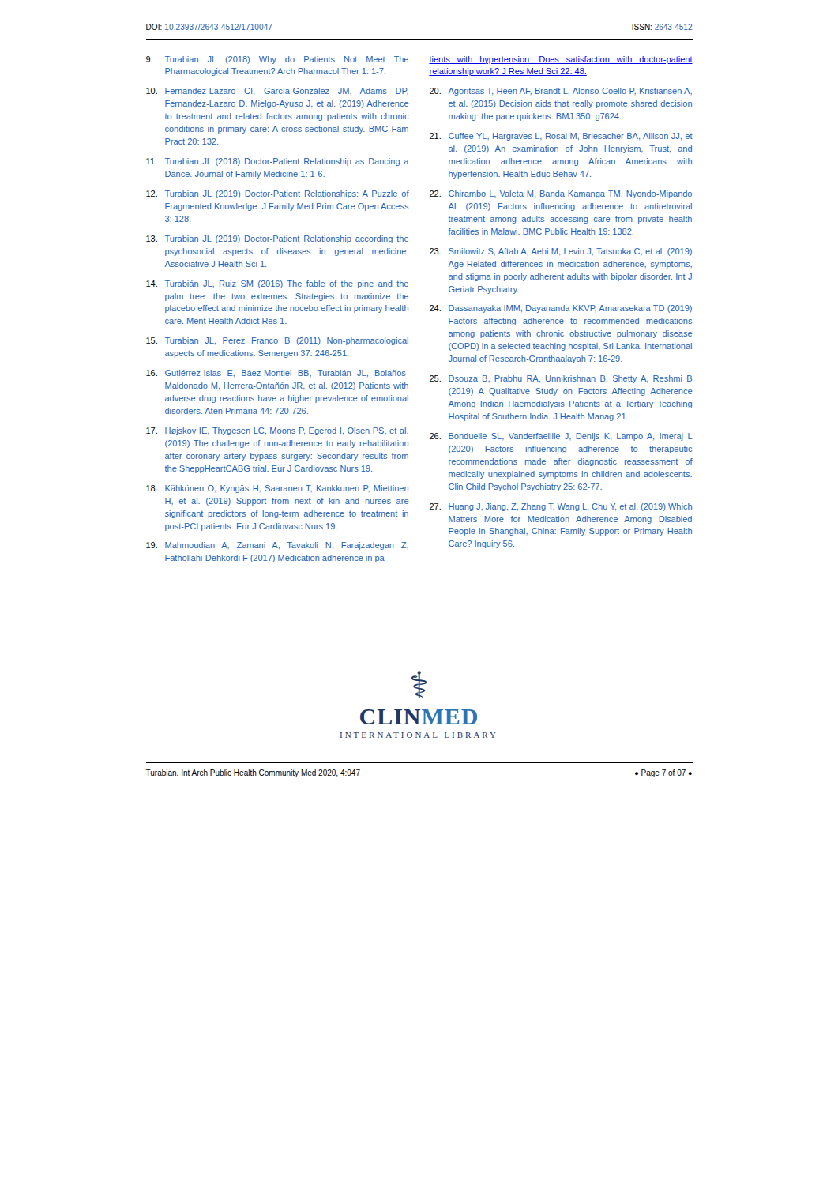DOI: 10.23937/2643-4512/1710047
ISSN: 2643-4512
9. Turabian JL (2018) Why do Patients Not Meet The Pharmacological Treatment? Arch Pharmacol Ther 1: 1-7.
10. Fernandez-Lazaro CI, García-González JM, Adams DP, Fernandez-Lazaro D, Mielgo-Ayuso J, et al. (2019) Adherence to treatment and related factors among patients with chronic conditions in primary care: A cross-sectional study. BMC Fam Pract 20: 132.
11. Turabian JL (2018) Doctor-Patient Relationship as Dancing a Dance. Journal of Family Medicine 1: 1-6.
12. Turabian JL (2019) Doctor-Patient Relationships: A Puzzle of Fragmented Knowledge. J Family Med Prim Care Open Access 3: 128.
13. Turabian JL (2019) Doctor-Patient Relationship according the psychosocial aspects of diseases in general medicine. Associative J Health Sci 1.
14. Turabián JL, Ruiz SM (2016) The fable of the pine and the palm tree: the two extremes. Strategies to maximize the placebo effect and minimize the nocebo effect in primary health care. Ment Health Addict Res 1.
15. Turabian JL, Perez Franco B (2011) Non-pharmacological aspects of medications. Semergen 37: 246-251.
16. Gutiérrez-Islas E, Báez-Montiel BB, Turabián JL, Bolaños-Maldonado M, Herrera-Ontañón JR, et al. (2012) Patients with adverse drug reactions have a higher prevalence of emotional disorders. Aten Primaria 44: 720-726.
17. Højskov IE, Thygesen LC, Moons P, Egerod I, Olsen PS, et al. (2019) The challenge of non-adherence to early rehabilitation after coronary artery bypass surgery: Secondary results from the SheppHeartCABG trial. Eur J Cardiovasc Nurs 19.
18. Kähkönen O, Kyngäs H, Saaranen T, Kankkunen P, Miettinen H, et al. (2019) Support from next of kin and nurses are significant predictors of long-term adherence to treatment in post-PCI patients. Eur J Cardiovasc Nurs 19.
19. Mahmoudian A, Zamani A, Tavakoli N, Farajzadegan Z, Fathollahi-Dehkordi F (2017) Medication adherence in pa-
tients with hypertension: Does satisfaction with doctor-patient relationship work? J Res Med Sci 22: 48.
20. Agoritsas T, Heen AF, Brandt L, Alonso-Coello P, Kristiansen A, et al. (2015) Decision aids that really promote shared decision making: the pace quickens. BMJ 350: g7624.
21. Cuffee YL, Hargraves L, Rosal M, Briesacher BA, Allison JJ, et al. (2019) An examination of John Henryism, Trust, and medication adherence among African Americans with hypertension. Health Educ Behav 47.
22. Chirambo L, Valeta M, Banda Kamanga TM, Nyondo-Mipando AL (2019) Factors influencing adherence to antiretroviral treatment among adults accessing care from private health facilities in Malawi. BMC Public Health 19: 1382.
23. Smilowitz S, Aftab A, Aebi M, Levin J, Tatsuoka C, et al. (2019) Age-Related differences in medication adherence, symptoms, and stigma in poorly adherent adults with bipolar disorder. Int J Geriatr Psychiatry.
24. Dassanayaka IMM, Dayananda KKVP, Amarasekara TD (2019) Factors affecting adherence to recommended medications among patients with chronic obstructive pulmonary disease (COPD) in a selected teaching hospital, Sri Lanka. International Journal of Research-Granthaalayah 7: 16-29.
25. Dsouza B, Prabhu RA, Unnikrishnan B, Shetty A, Reshmi B (2019) A Qualitative Study on Factors Affecting Adherence Among Indian Haemodialysis Patients at a Tertiary Teaching Hospital of Southern India. J Health Manag 21.
26. Bonduelle SL, Vanderfaeillie J, Denijs K, Lampo A, Imeraj L (2020) Factors influencing adherence to therapeutic recommendations made after diagnostic reassessment of medically unexplained symptoms in children and adolescents. Clin Child Psychol Psychiatry 25: 62-77.
27. Huang J, Jiang, Z, Zhang T, Wang L, Chu Y, et al. (2019) Which Matters More for Medication Adherence Among Disabled People in Shanghai, China: Family Support or Primary Health Care? Inquiry 56.
⚕
CLINMED
INTERNATIONAL LIBRARY
Turabian. Int Arch Public Health Community Med 2020, 4:047
● Page 7 of 07 ●